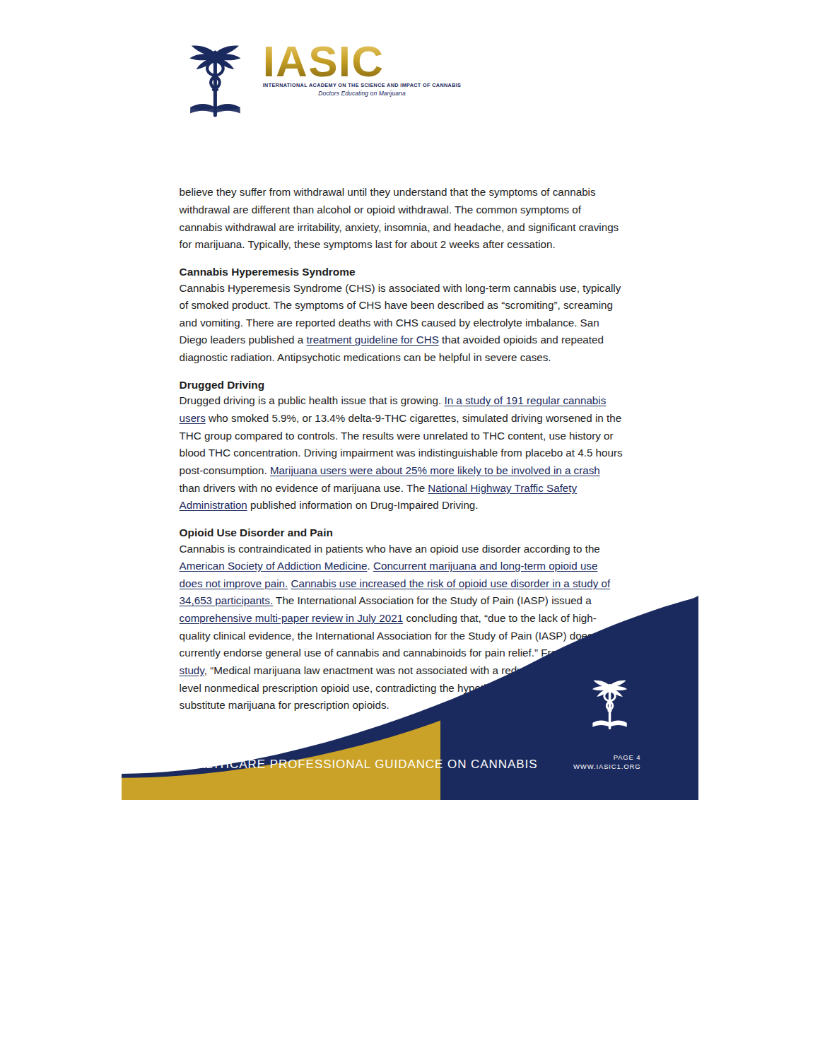IASIC
INTERNATIONAL ACADEMY ON THE SCIENCE AND IMPACT OF CANNABIS
Doctors Educating on Marijuana
believe they suffer from withdrawal until they understand that the symptoms of cannabis withdrawal are different than alcohol or opioid withdrawal. The common symptoms of cannabis withdrawal are irritability, anxiety, insomnia, and headache, and significant cravings for marijuana. Typically, these symptoms last for about 2 weeks after cessation.
Cannabis Hyperemesis Syndrome
Cannabis Hyperemesis Syndrome (CHS) is associated with long-term cannabis use, typically of smoked product. The symptoms of CHS have been described as “scromiting”, screaming and vomiting. There are reported deaths with CHS caused by electrolyte imbalance. San Diego leaders published a treatment guideline for CHS that avoided opioids and repeated diagnostic radiation. Antipsychotic medications can be helpful in severe cases.
Drugged Driving
Drugged driving is a public health issue that is growing. In a study of 191 regular cannabis users who smoked 5.9%, or 13.4% delta-9-THC cigarettes, simulated driving worsened in the THC group compared to controls. The results were unrelated to THC content, use history or blood THC concentration. Driving impairment was indistinguishable from placebo at 4.5 hours post-consumption. Marijuana users were about 25% more likely to be involved in a crash than drivers with no evidence of marijuana use. The National Highway Traffic Safety Administration published information on Drug-Impaired Driving.
Opioid Use Disorder and Pain
Cannabis is contraindicated in patients who have an opioid use disorder according to the American Society of Addiction Medicine. Concurrent marijuana and long-term opioid use does not improve pain. Cannabis use increased the risk of opioid use disorder in a study of 34,653 participants. The International Association for the Study of Pain (IASP) issued a comprehensive multi-paper review in July 2021 concluding that, “due to the lack of high-quality clinical evidence, the International Association for the Study of Pain (IASP) does not currently endorse general use of cannabis and cannabinoids for pain relief.” From a 2019 study, “Medical marijuana law enactment was not associated with a reduction in individual-level nonmedical prescription opioid use, contradicting the hypothesis that people would substitute marijuana for prescription opioids.
HEALTHCARE PROFESSIONAL GUIDANCE ON CANNABIS
PAGE 4
WWW.IASIC1.ORG